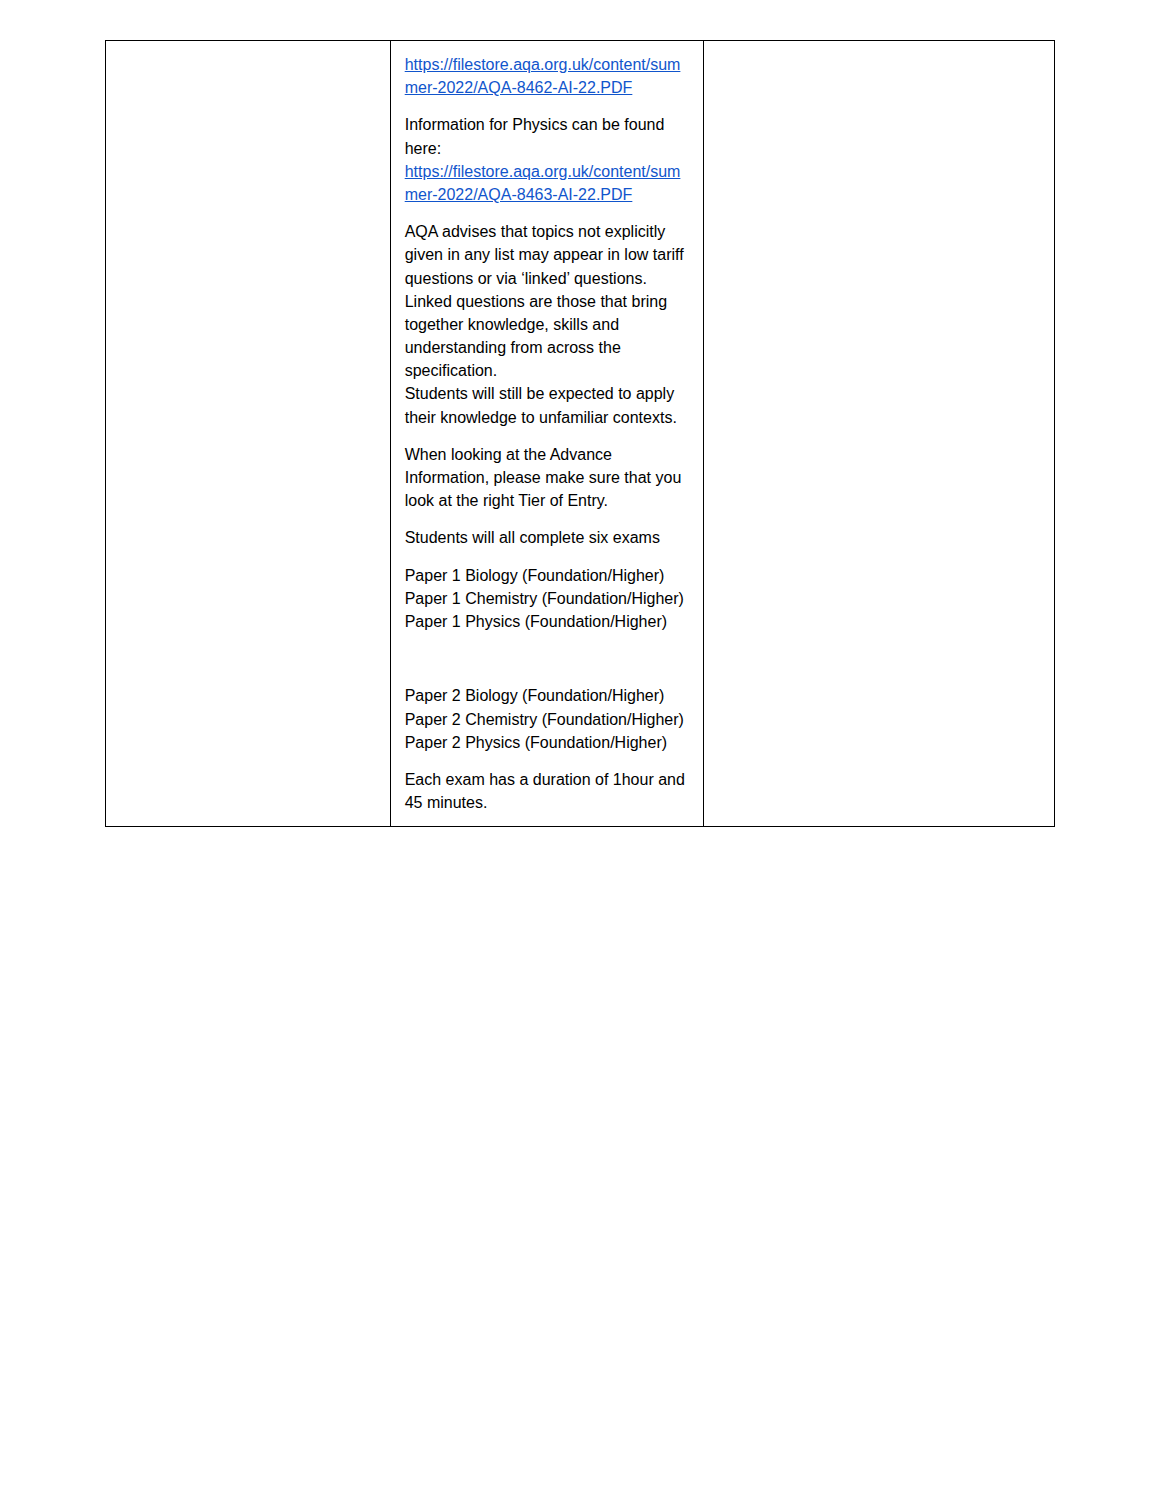| | https://filestore.aqa.org.uk/content/summer-2022/AQA-8462-AI-22.PDF Information for Physics can be found here: https://filestore.aqa.org.uk/content/summer-2022/AQA-8463-AI-22.PDF AQA advises that topics not explicitly given in any list may appear in low tariff questions or via ‘linked’ questions. Linked questions are those that bring together knowledge, skills and understanding from across the specification. Students will still be expected to apply their knowledge to unfamiliar contexts. When looking at the Advance Information, please make sure that you look at the right Tier of Entry. Students will all complete six exams Paper 1 Biology (Foundation/Higher) Paper 1 Chemistry (Foundation/Higher) Paper 1 Physics (Foundation/Higher) Paper 2 Biology (Foundation/Higher) Paper 2 Chemistry (Foundation/Higher) Paper 2 Physics (Foundation/Higher) Each exam has a duration of 1hour and 45 minutes. | |